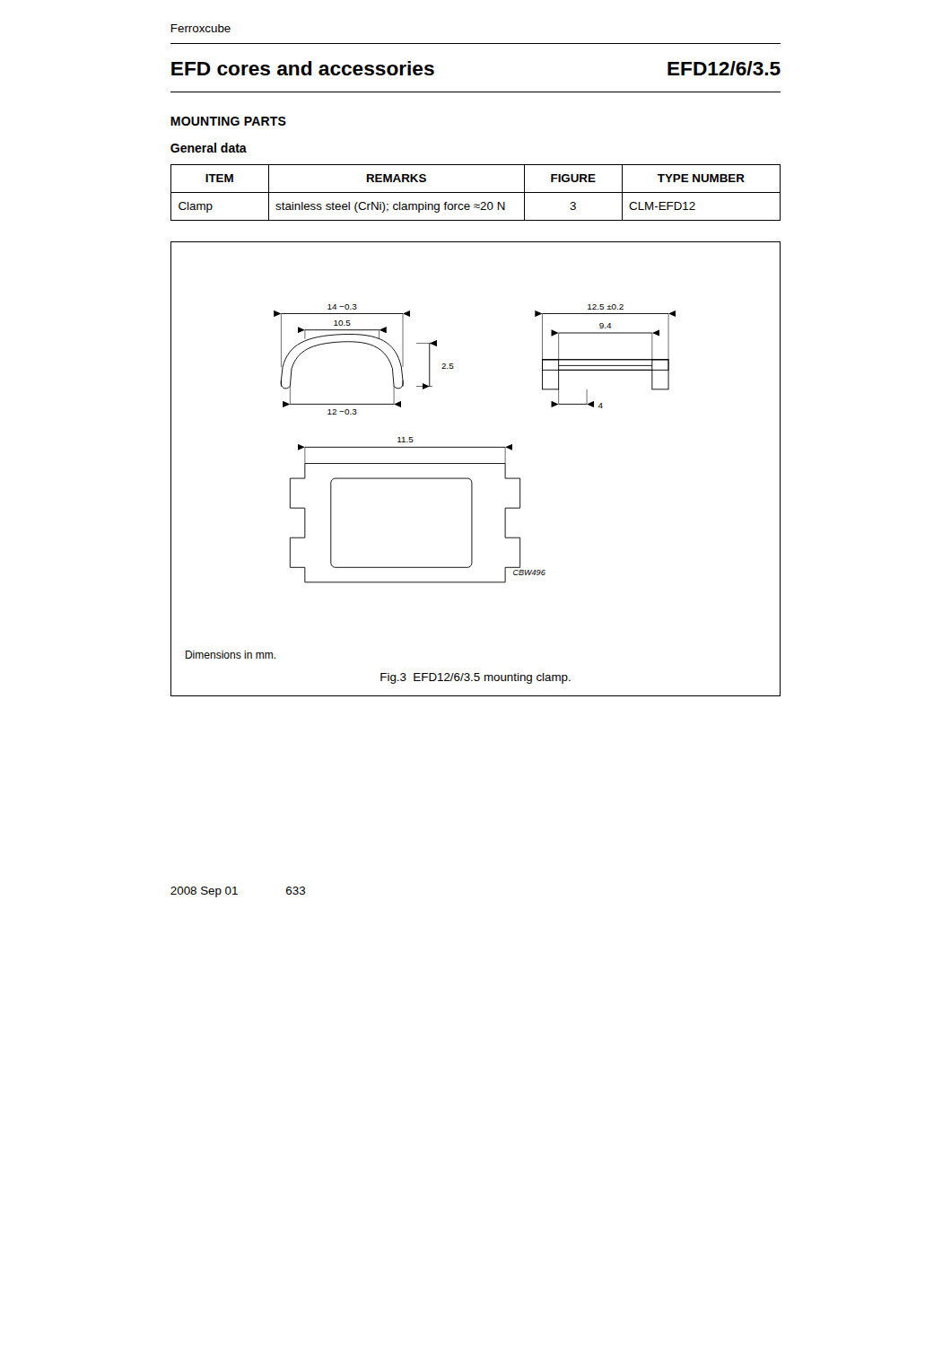Ferroxcube
EFD cores and accessories
EFD12/6/3.5
MOUNTING PARTS
General data
| ITEM | REMARKS | FIGURE | TYPE NUMBER |
| --- | --- | --- | --- |
| Clamp | stainless steel (CrNi); clamping force ≈20 N | 3 | CLM-EFD12 |
14 −0.3 10.5 12 −0.3 2.5 12.5 ±0.2 9.4 4 11.5 CBW496
Dimensions in mm.
Fig.3 EFD12/6/3.5 mounting clamp.
2008 Sep 01
633